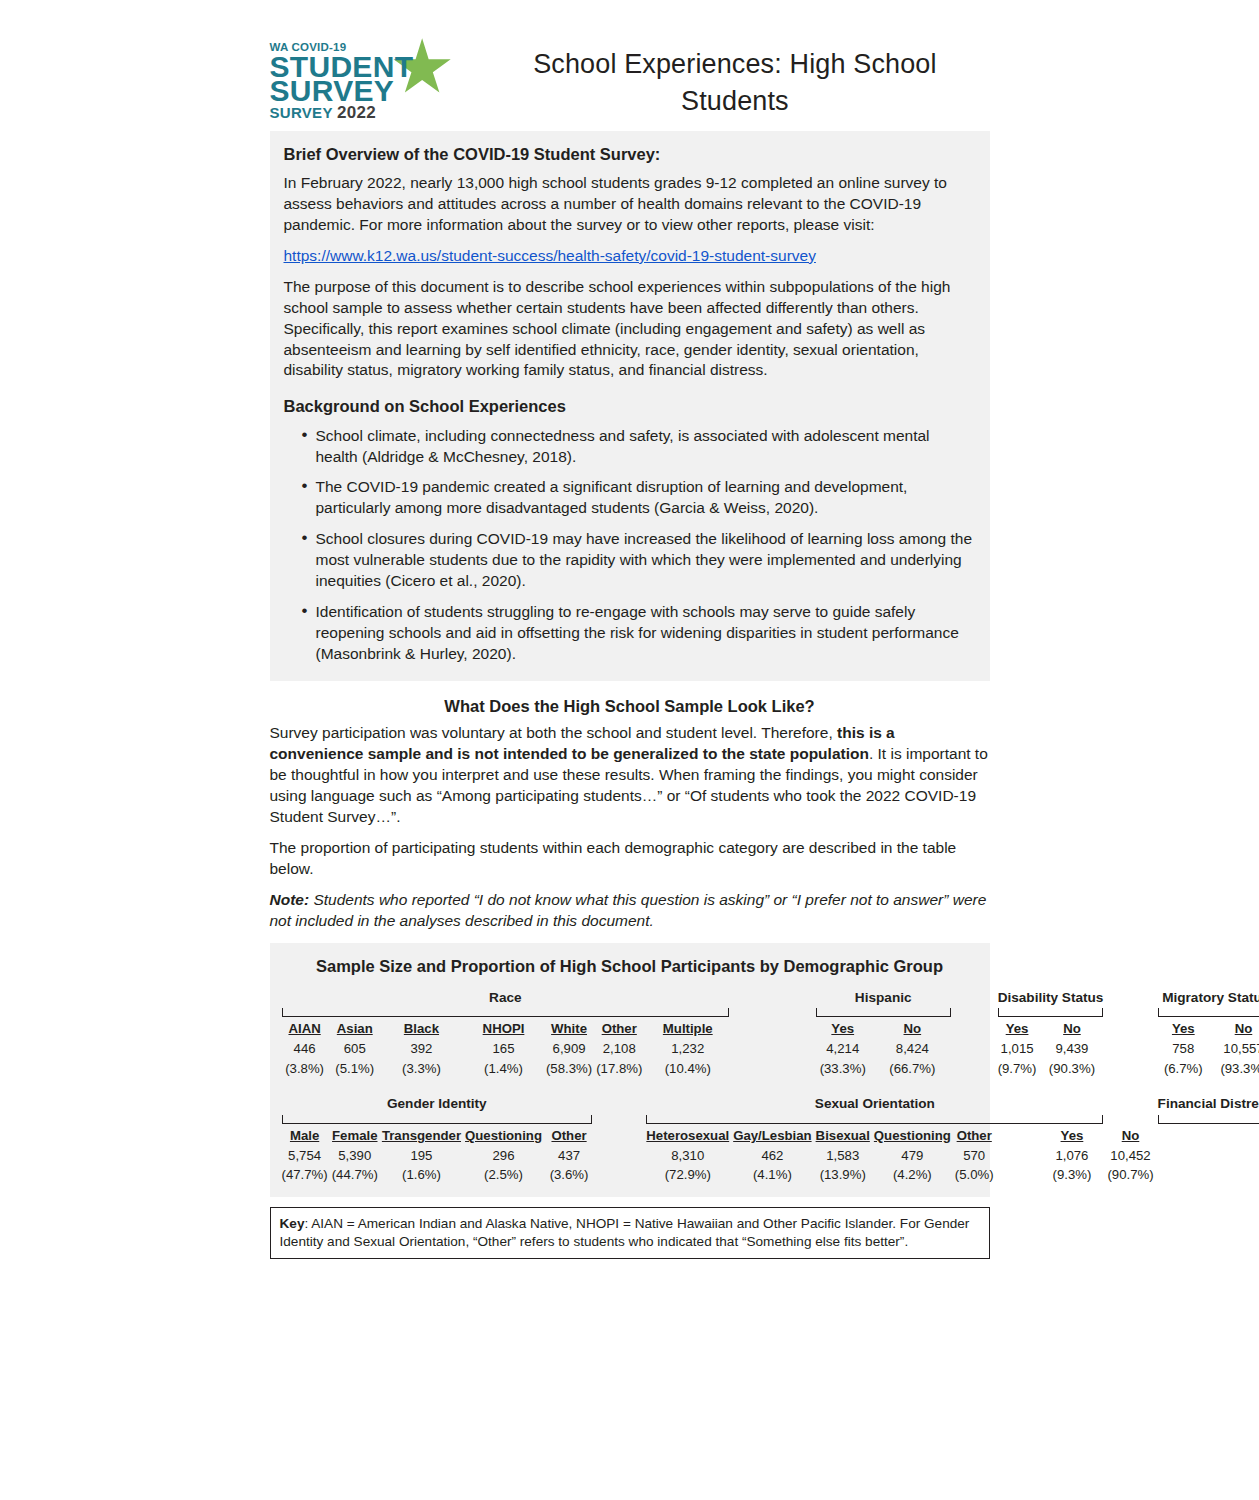WA COVID-19
STUDENT
SURVEY
SURVEY 2022
School Experiences: High School Students
Brief Overview of the COVID-19 Student Survey:
In February 2022, nearly 13,000 high school students grades 9-12 completed an online survey to assess behaviors and attitudes across a number of health domains relevant to the COVID-19 pandemic. For more information about the survey or to view other reports, please visit:
https://www.k12.wa.us/student-success/health-safety/covid-19-student-survey
The purpose of this document is to describe school experiences within subpopulations of the high school sample to assess whether certain students have been affected differently than others. Specifically, this report examines school climate (including engagement and safety) as well as absenteeism and learning by self identified ethnicity, race, gender identity, sexual orientation, disability status, migratory working family status, and financial distress.
Background on School Experiences
School climate, including connectedness and safety, is associated with adolescent mental health (Aldridge & McChesney, 2018).
The COVID-19 pandemic created a significant disruption of learning and development, particularly among more disadvantaged students (Garcia & Weiss, 2020).
School closures during COVID-19 may have increased the likelihood of learning loss among the most vulnerable students due to the rapidity with which they were implemented and underlying inequities (Cicero et al., 2020).
Identification of students struggling to re-engage with schools may serve to guide safely reopening schools and aid in offsetting the risk for widening disparities in student performance (Masonbrink & Hurley, 2020).
What Does the High School Sample Look Like?
Survey participation was voluntary at both the school and student level. Therefore, this is a convenience sample and is not intended to be generalized to the state population. It is important to be thoughtful in how you interpret and use these results. When framing the findings, you might consider using language such as “Among participating students…” or “Of students who took the 2022 COVID-19 Student Survey…”.
The proportion of participating students within each demographic category are described in the table below.
Note: Students who reported “I do not know what this question is asking” or “I prefer not to answer” were not included in the analyses described in this document.
Sample Size and Proportion of High School Participants by Demographic Group
| Race | | Hispanic | | Disability Status | | Migratory Status |
| AIAN | Asian | Black | NHOPI | White | Other | Multiple | | Yes | No | | Yes | No | | Yes | No |
| 446 | 605 | 392 | 165 | 6,909 | 2,108 | 1,232 | | 4,214 | 8,424 | | 1,015 | 9,439 | | 758 | 10,557 |
| (3.8%) | (5.1%) | (3.3%) | (1.4%) | (58.3%) | (17.8%) | (10.4%) | | (33.3%) | (66.7%) | | (9.7%) | (90.3%) | | (6.7%) | (93.3%) |
| Gender Identity | | Sexual Orientation | | Financial Distress |
| Male | Female | Transgender | Questioning | Other | | Heterosexual | Gay/Lesbian | Bisexual | Questioning | Other | | Yes | No |
| 5,754 | 5,390 | 195 | 296 | 437 | | 8,310 | 462 | 1,583 | 479 | 570 | | 1,076 | 10,452 |
| (47.7%) | (44.7%) | (1.6%) | (2.5%) | (3.6%) | | (72.9%) | (4.1%) | (13.9%) | (4.2%) | (5.0%) | | (9.3%) | (90.7%) |
Key: AIAN = American Indian and Alaska Native, NHOPI = Native Hawaiian and Other Pacific Islander. For Gender Identity and Sexual Orientation, “Other” refers to students who indicated that “Something else fits better”.